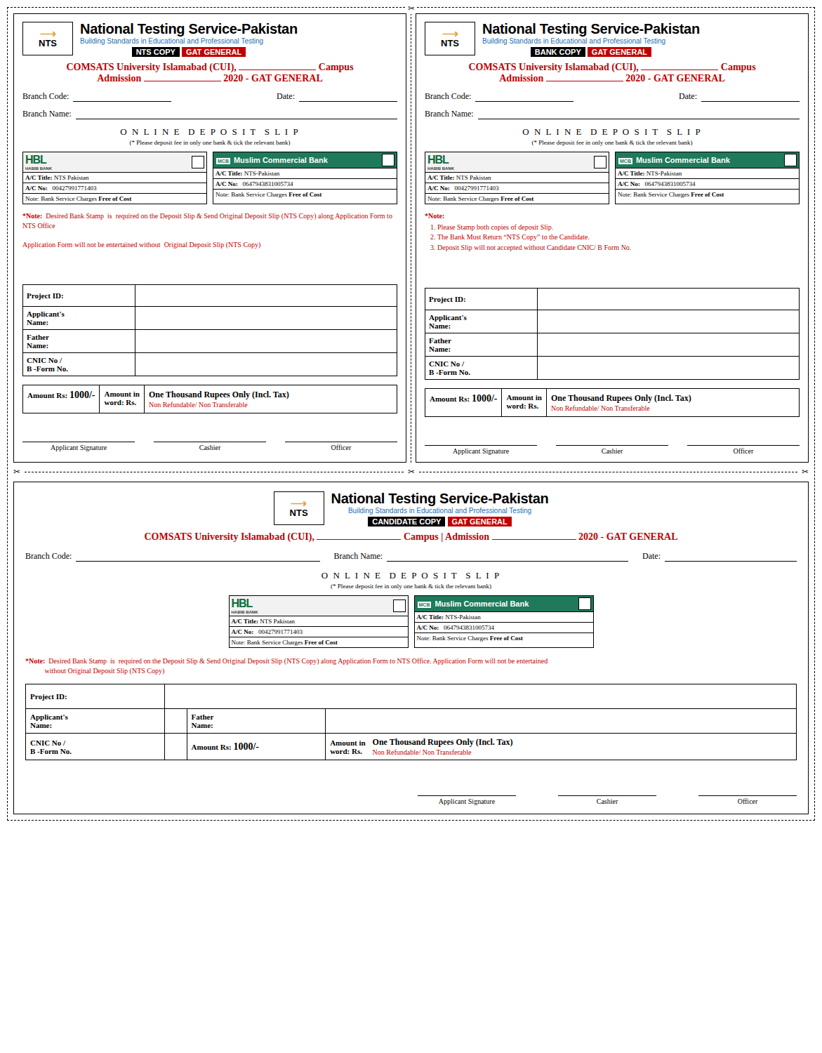✂
⟶NTS
National Testing Service-Pakistan
Building Standards in Educational and Professional Testing
NTS COPY GAT GENERAL
COMSATS University Islamabad (CUI), Campus
Admission 2020 - GAT GENERAL
Branch Code: Date:
Branch Name:
O N L I N E D E P O S I T S L I P
(* Please deposit fee in only one bank & tick the relevant bank)
HBLHABIB BANK
A/C Title: NTS Pakistan
A/C No: 00427991771403
Note: Bank Service Charges Free of Cost
MCBMuslim Commercial Bank
A/C Title: NTS-Pakistan
A/C No: 0647943831005734
Note: Bank Service Charges Free of Cost
*Note: Desired Bank Stamp is required on the Deposit Slip & Send Original Deposit Slip (NTS Copy) along Application Form to NTS Office
Application Form will not be entertained without Original Deposit Slip (NTS Copy)
| Project ID: | |
| Applicant's Name: | |
| Father Name: | |
| CNIC No / B -Form No. | |
Amount Rs: 1000/-
Amount in
word: Rs.
One Thousand Rupees Only (Incl. Tax)
Non Refundable/ Non Transferable
Applicant Signature
Cashier
Officer
⟶NTS
National Testing Service-Pakistan
Building Standards in Educational and Professional Testing
BANK COPY GAT GENERAL
COMSATS University Islamabad (CUI), Campus
Admission 2020 - GAT GENERAL
Branch Code: Date:
Branch Name:
O N L I N E D E P O S I T S L I P
(* Please deposit fee in only one bank & tick the relevant bank)
HBLHABIB BANK
A/C Title: NTS Pakistan
A/C No: 00427991771403
Note: Bank Service Charges Free of Cost
MCBMuslim Commercial Bank
A/C Title: NTS-Pakistan
A/C No: 0647943831005734
Note: Bank Service Charges Free of Cost
*Note:
Please Stamp both copies of deposit Slip.
The Bank Must Return “NTS Copy” to the Candidate.
Deposit Slip will not accepted without Candidate CNIC/ B Form No.
| Project ID: | |
| Applicant's Name: | |
| Father Name: | |
| CNIC No / B -Form No. | |
Amount Rs: 1000/-
Amount in
word: Rs.
One Thousand Rupees Only (Incl. Tax)
Non Refundable/ Non Transferable
Applicant Signature
Cashier
Officer
✂ ✂ ✂
⟶NTS
National Testing Service-Pakistan
Building Standards in Educational and Professional Testing
CANDIDATE COPY GAT GENERAL
COMSATS University Islamabad (CUI), Campus | Admission 2020 - GAT GENERAL
Branch Code:
Branch Name:
Date:
O N L I N E D E P O S I T S L I P
(* Please deposit fee in only one bank & tick the relevant bank)
HBLHABIB BANK
A/C Title: NTS Pakistan
A/C No: 00427991771403
Note: Bank Service Charges Free of Cost
MCBMuslim Commercial Bank
A/C Title: NTS-Pakistan
A/C No: 0647943831005734
Note: Bank Service Charges Free of Cost
*Note: Desired Bank Stamp is required on the Deposit Slip & Send Original Deposit Slip (NTS Copy) along Application Form to NTS Office. Application Form will not be entertained
without Original Deposit Slip (NTS Copy)
| Project ID: | |
| Applicant's Name: | | Father Name: | |
| CNIC No / B -Form No. | | Amount Rs: 1000/- | Amount in word: Rs. One Thousand Rupees Only (Incl. Tax) Non Refundable/ Non Transferable |
Applicant Signature
Cashier
Officer